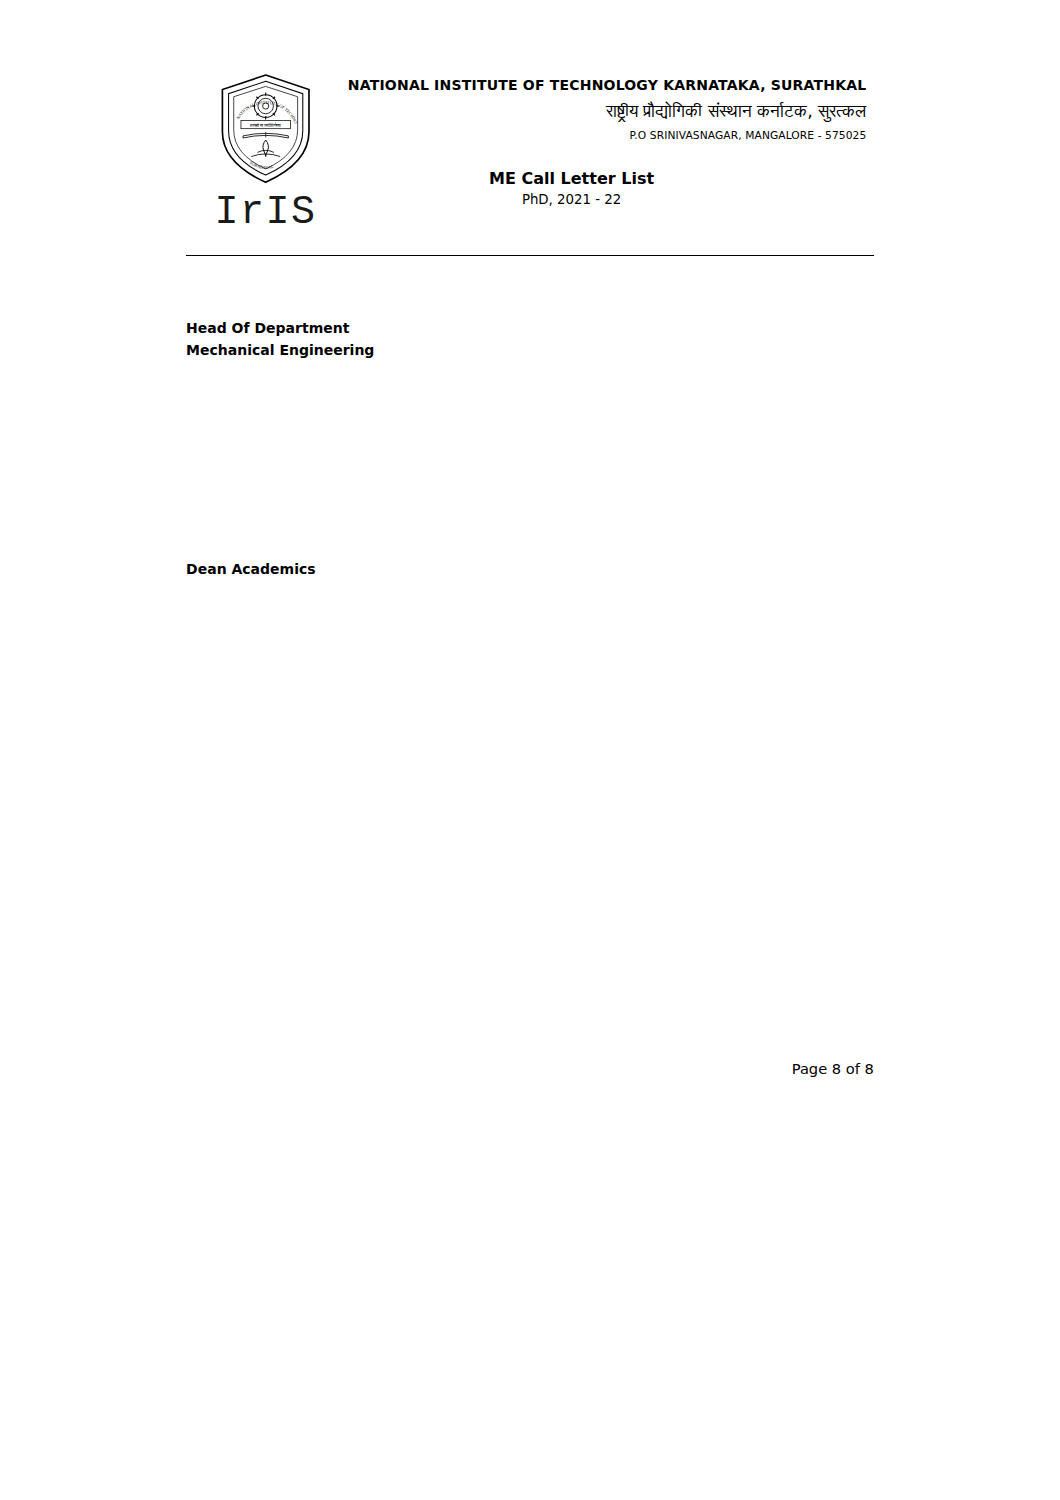तमसो मा ज्योतिर्गमय NATIONAL INSTITUTE OF TECHNOLOGY KARNATAKA SURATHKAL
IrIS
NATIONAL INSTITUTE OF TECHNOLOGY KARNATAKA, SURATHKAL
राष्ट्रीय प्रौद्योगिकी संस्थान कर्नाटक, सुरत्कल
P.O SRINIVASNAGAR, MANGALORE - 575025
ME Call Letter List
PhD, 2021 - 22
Head Of Department
Mechanical Engineering
Dean Academics
Page 8 of 8